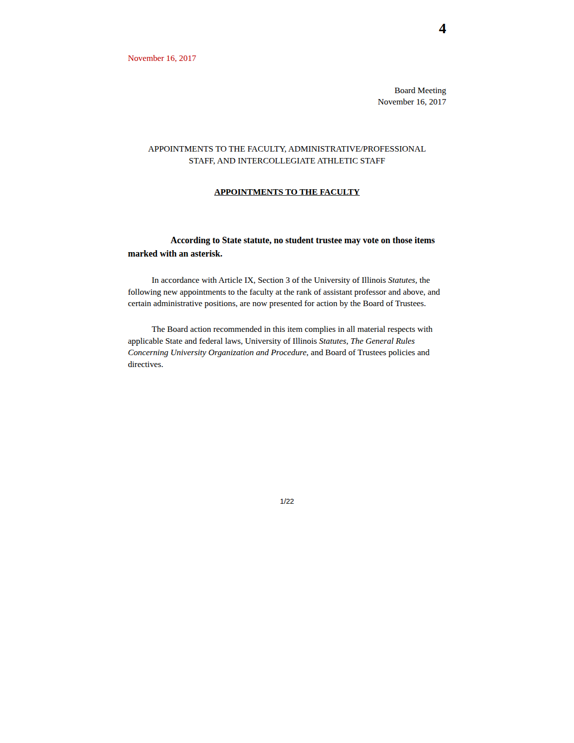4
November 16, 2017
Board Meeting
November 16, 2017
APPOINTMENTS TO THE FACULTY, ADMINISTRATIVE/PROFESSIONAL
STAFF, AND INTERCOLLEGIATE ATHLETIC STAFF
APPOINTMENTS TO THE FACULTY
According to State statute, no student trustee may vote on those items marked with an asterisk.
In accordance with Article IX, Section 3 of the University of Illinois Statutes, the following new appointments to the faculty at the rank of assistant professor and above, and certain administrative positions, are now presented for action by the Board of Trustees.
The Board action recommended in this item complies in all material respects with applicable State and federal laws, University of Illinois Statutes, The General Rules Concerning University Organization and Procedure, and Board of Trustees policies and directives.
1/22